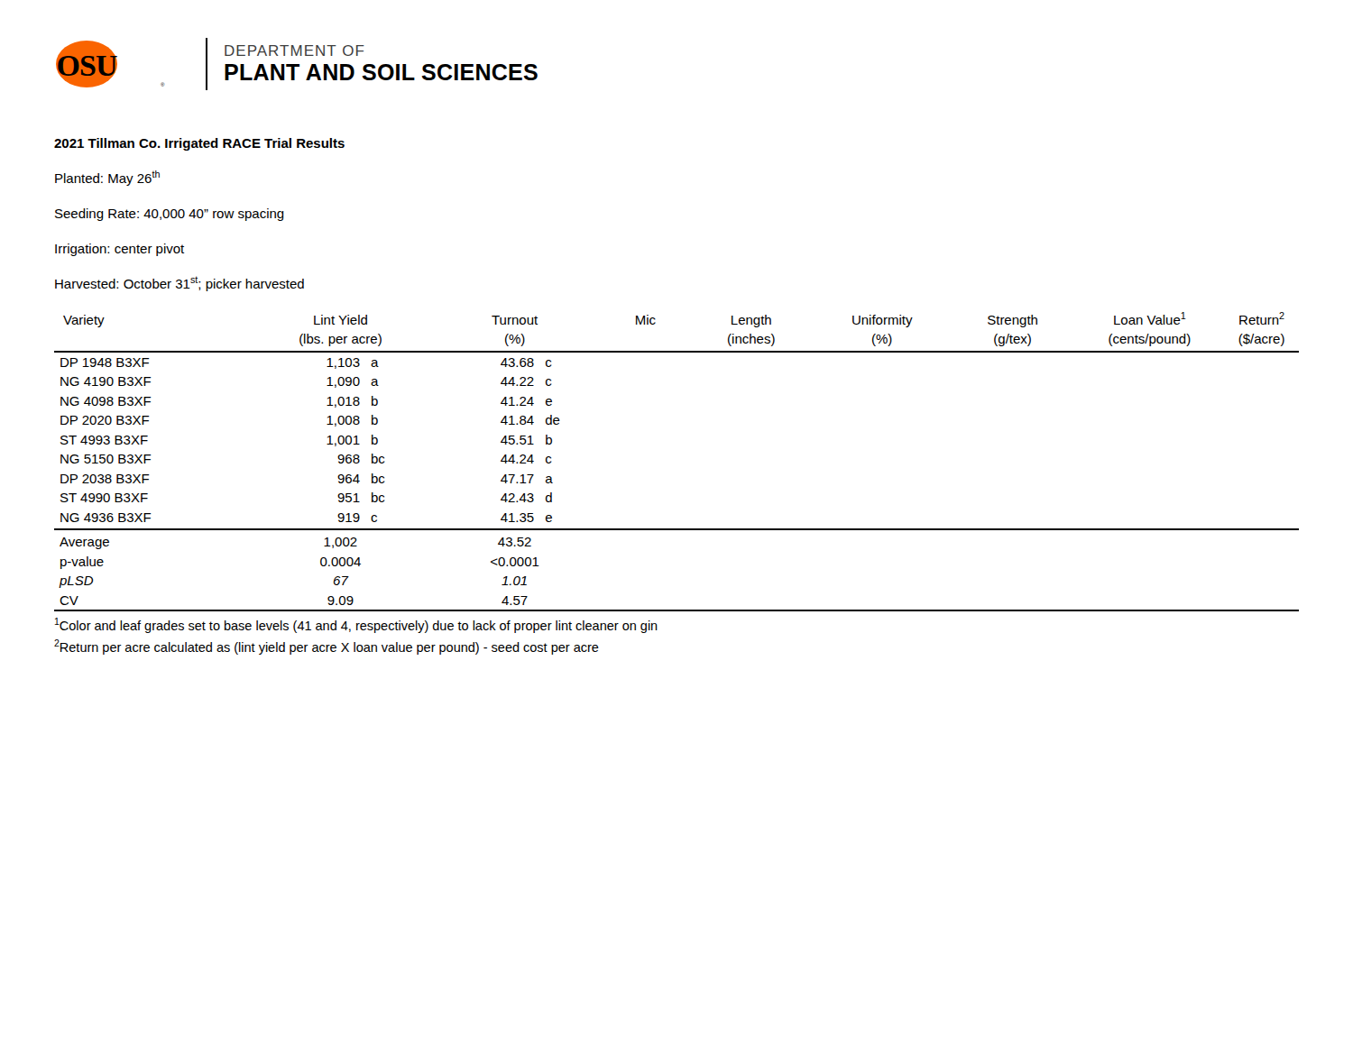OSU ®
DEPARTMENT OF
PLANT AND SOIL SCIENCES
2021 Tillman Co. Irrigated RACE Trial Results
Planted: May 26th
Seeding Rate: 40,000 40” row spacing
Irrigation: center pivot
Harvested: October 31st; picker harvested
| Variety | Lint Yield | Turnout | Mic | Length | Uniformity | Strength | Loan Value 1 | Return 2 |
| --- | --- | --- | --- | --- | --- | --- | --- | --- |
| | (lbs. per acre) | (%) | | (inches) | (%) | (g/tex) | (cents/pound) | ($/acre) |
| DP 1948 B3XF | 1,103 | a | 43.68 | c | | | | | | |
| NG 4190 B3XF | 1,090 | a | 44.22 | c | | | | | | |
| NG 4098 B3XF | 1,018 | b | 41.24 | e | | | | | | |
| DP 2020 B3XF | 1,008 | b | 41.84 | de | | | | | | |
| ST 4993 B3XF | 1,001 | b | 45.51 | b | | | | | | |
| NG 5150 B3XF | 968 | bc | 44.24 | c | | | | | | |
| DP 2038 B3XF | 964 | bc | 47.17 | a | | | | | | |
| ST 4990 B3XF | 951 | bc | 42.43 | d | | | | | | |
| NG 4936 B3XF | 919 | c | 41.35 | e | | | | | | |
| Average | 1,002 | 43.52 | | | | | | |
| p-value | 0.0004 | <0.0001 | | | | | | |
| pLSD | 67 | 1.01 | | | | | | |
| CV | 9.09 | 4.57 | | | | | | |
1Color and leaf grades set to base levels (41 and 4, respectively) due to lack of proper lint cleaner on gin
2Return per acre calculated as (lint yield per acre X loan value per pound) - seed cost per acre